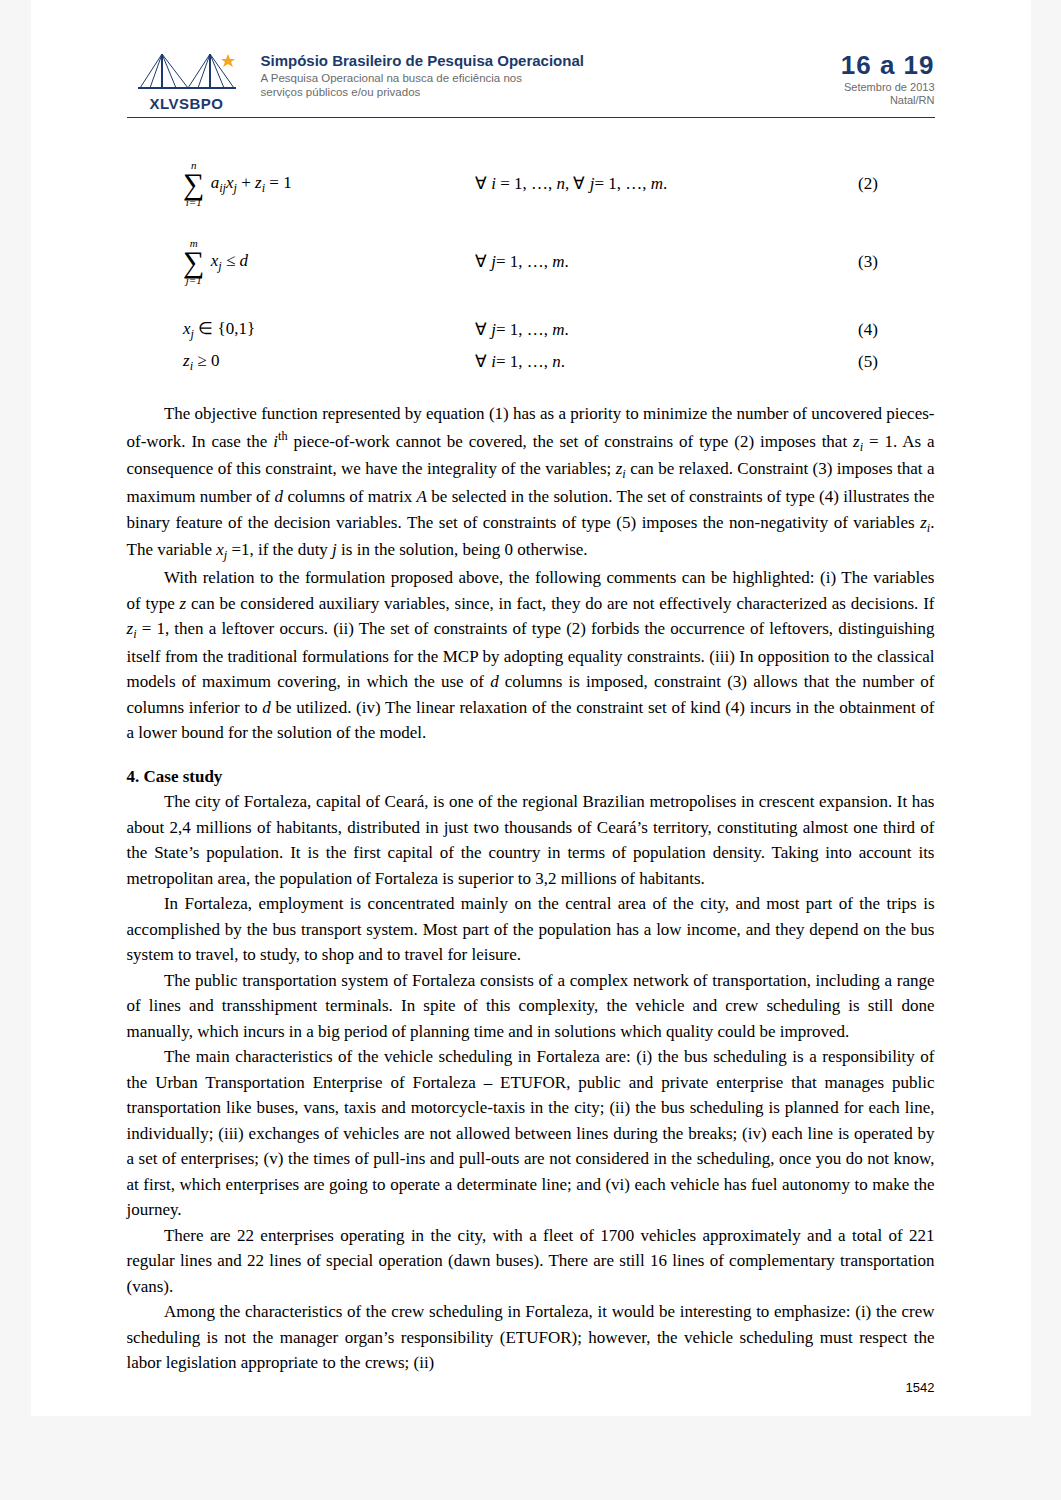XLVSBPO
Simpósio Brasileiro de Pesquisa Operacional
A Pesquisa Operacional na busca de eficiência nos
serviços públicos e/ou privados
16 a 19
Setembro de 2013
Natal/RN
| n ∑ i=1 a ij x j + z i = 1 | ∀ i = 1, …, n , ∀ j = 1, …, m . | (2) |
| m ∑ j=1 x j ≤ d | ∀ j = 1, …, m . | (3) |
| x j ∈ {0,1} | ∀ j = 1, …, m . | (4) |
| z i ≥ 0 | ∀ i = 1, …, n . | (5) |
The objective function represented by equation (1) has as a priority to minimize the number of uncovered pieces-of-work. In case the ith piece-of-work cannot be covered, the set of constrains of type (2) imposes that zi = 1. As a consequence of this constraint, we have the integrality of the variables; zi can be relaxed. Constraint (3) imposes that a maximum number of d columns of matrix A be selected in the solution. The set of constraints of type (4) illustrates the binary feature of the decision variables. The set of constraints of type (5) imposes the non-negativity of variables zi. The variable xj =1, if the duty j is in the solution, being 0 otherwise.
With relation to the formulation proposed above, the following comments can be highlighted: (i) The variables of type z can be considered auxiliary variables, since, in fact, they do are not effectively characterized as decisions. If zi = 1, then a leftover occurs. (ii) The set of constraints of type (2) forbids the occurrence of leftovers, distinguishing itself from the traditional formulations for the MCP by adopting equality constraints. (iii) In opposition to the classical models of maximum covering, in which the use of d columns is imposed, constraint (3) allows that the number of columns inferior to d be utilized. (iv) The linear relaxation of the constraint set of kind (4) incurs in the obtainment of a lower bound for the solution of the model.
4. Case study
The city of Fortaleza, capital of Ceará, is one of the regional Brazilian metropolises in crescent expansion. It has about 2,4 millions of habitants, distributed in just two thousands of Ceará’s territory, constituting almost one third of the State’s population. It is the first capital of the country in terms of population density. Taking into account its metropolitan area, the population of Fortaleza is superior to 3,2 millions of habitants.
In Fortaleza, employment is concentrated mainly on the central area of the city, and most part of the trips is accomplished by the bus transport system. Most part of the population has a low income, and they depend on the bus system to travel, to study, to shop and to travel for leisure.
The public transportation system of Fortaleza consists of a complex network of transportation, including a range of lines and transshipment terminals. In spite of this complexity, the vehicle and crew scheduling is still done manually, which incurs in a big period of planning time and in solutions which quality could be improved.
The main characteristics of the vehicle scheduling in Fortaleza are: (i) the bus scheduling is a responsibility of the Urban Transportation Enterprise of Fortaleza – ETUFOR, public and private enterprise that manages public transportation like buses, vans, taxis and motorcycle-taxis in the city; (ii) the bus scheduling is planned for each line, individually; (iii) exchanges of vehicles are not allowed between lines during the breaks; (iv) each line is operated by a set of enterprises; (v) the times of pull-ins and pull-outs are not considered in the scheduling, once you do not know, at first, which enterprises are going to operate a determinate line; and (vi) each vehicle has fuel autonomy to make the journey.
There are 22 enterprises operating in the city, with a fleet of 1700 vehicles approximately and a total of 221 regular lines and 22 lines of special operation (dawn buses). There are still 16 lines of complementary transportation (vans).
Among the characteristics of the crew scheduling in Fortaleza, it would be interesting to emphasize: (i) the crew scheduling is not the manager organ’s responsibility (ETUFOR); however, the vehicle scheduling must respect the labor legislation appropriate to the crews; (ii)
1542